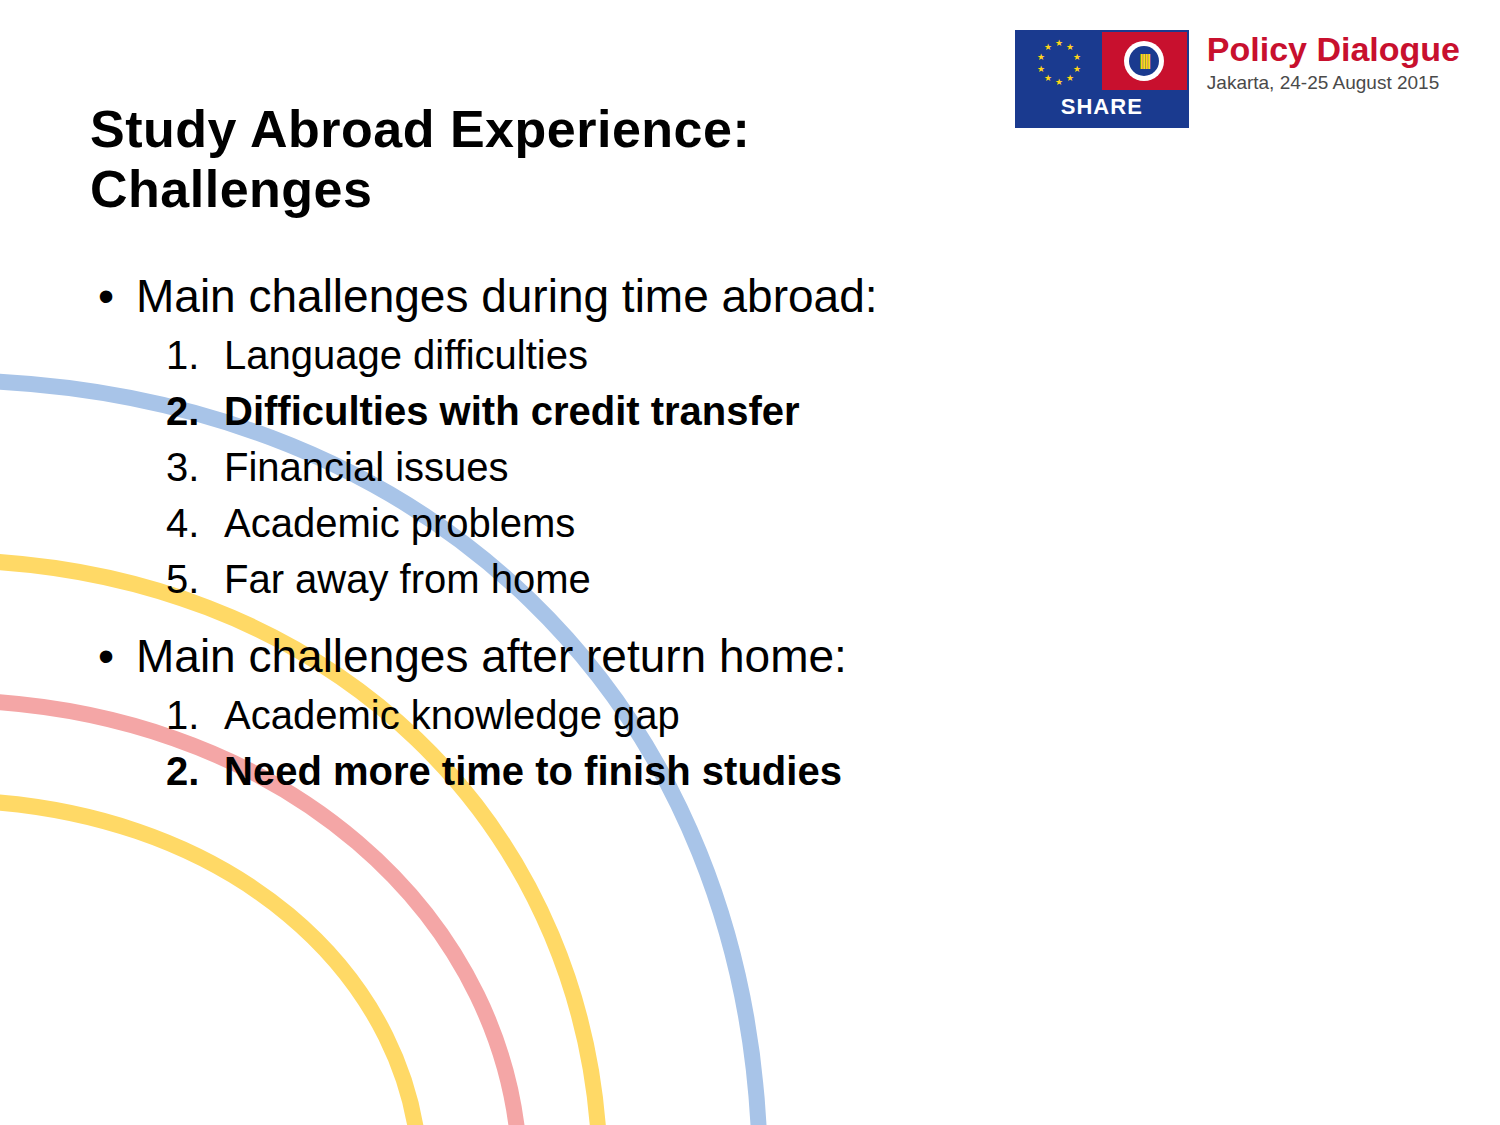★ ★ ★ ★ ★ ★ ★ ★ ★ ★
||||
SHARE
Policy Dialogue
Jakarta, 24-25 August 2015
Study Abroad Experience:
Challenges
Main challenges during time abroad:
Language difficulties
Difficulties with credit transfer
Financial issues
Academic problems
Far away from home
Main challenges after return home:
Academic knowledge gap
Need more time to finish studies